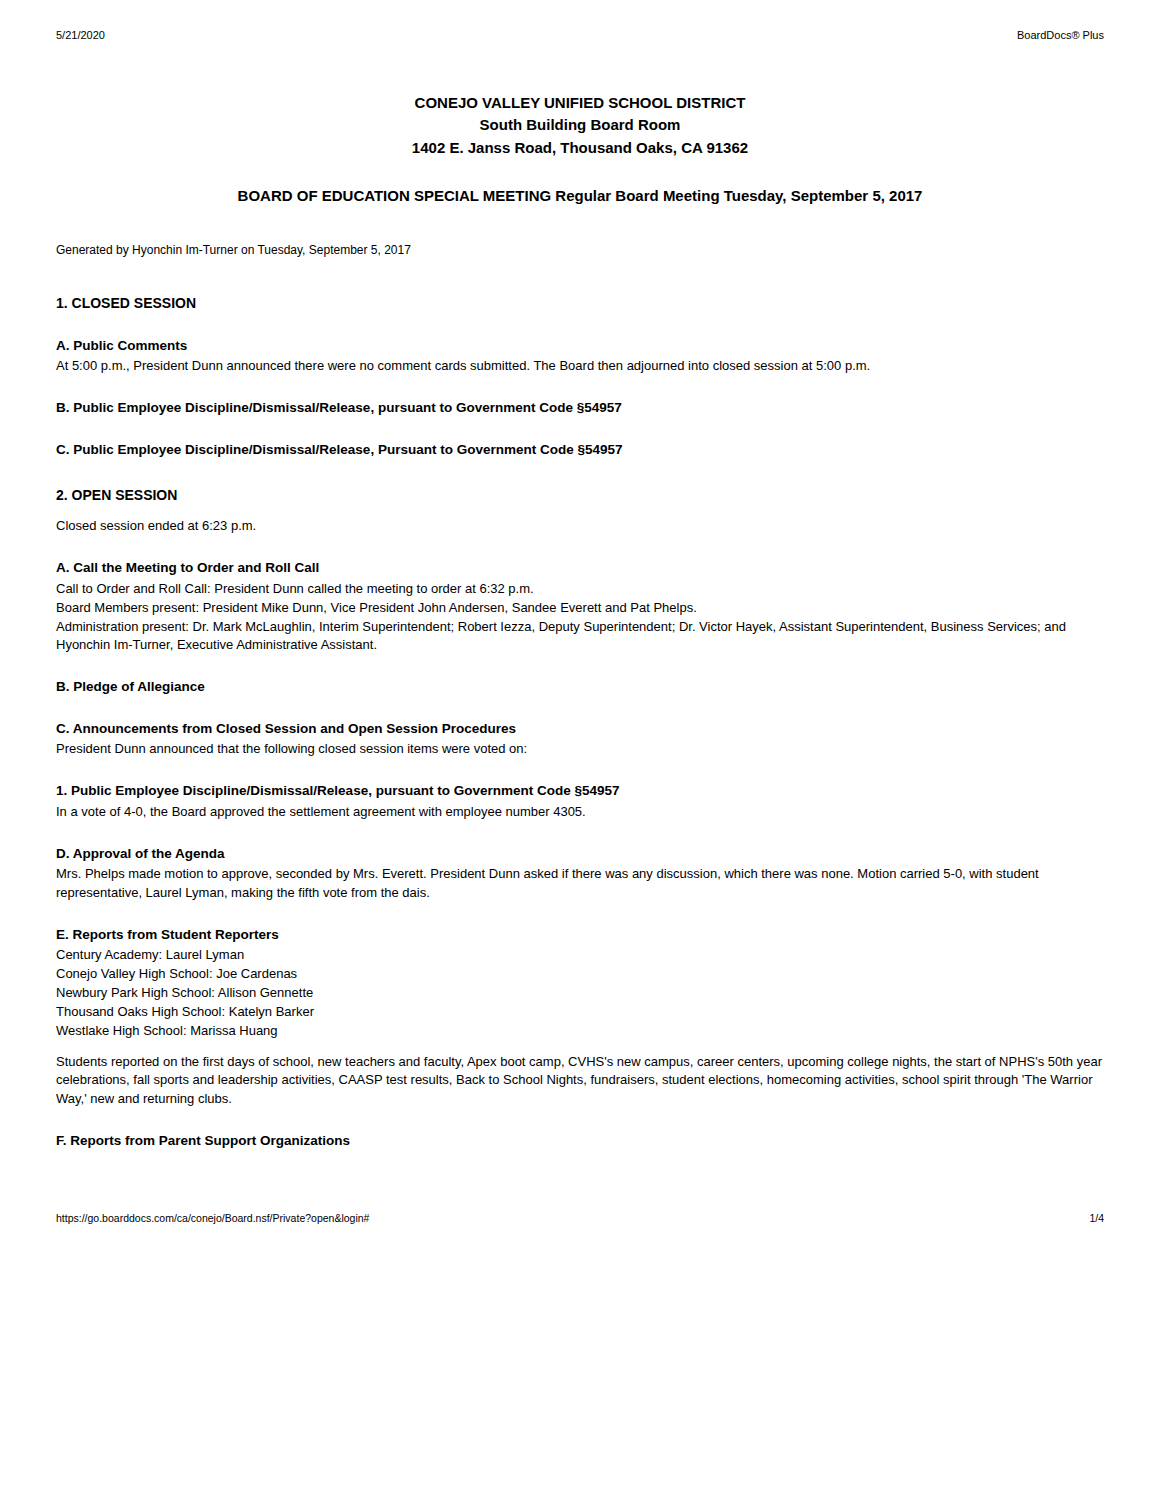5/21/2020 BoardDocs® Plus
CONEJO VALLEY UNIFIED SCHOOL DISTRICT South Building Board Room 1402 E. Janss Road, Thousand Oaks, CA 91362
BOARD OF EDUCATION SPECIAL MEETING Regular Board Meeting Tuesday, September 5, 2017
Generated by Hyonchin Im-Turner on Tuesday, September 5, 2017
1. CLOSED SESSION
A. Public Comments
At 5:00 p.m., President Dunn announced there were no comment cards submitted. The Board then adjourned into closed session at 5:00 p.m.
B. Public Employee Discipline/Dismissal/Release, pursuant to Government Code §54957
C. Public Employee Discipline/Dismissal/Release, Pursuant to Government Code §54957
2. OPEN SESSION
Closed session ended at 6:23 p.m.
A. Call the Meeting to Order and Roll Call
Call to Order and Roll Call: President Dunn called the meeting to order at 6:32 p.m.
Board Members present: President Mike Dunn, Vice President John Andersen, Sandee Everett and Pat Phelps.
Administration present: Dr. Mark McLaughlin, Interim Superintendent; Robert Iezza, Deputy Superintendent; Dr. Victor Hayek, Assistant Superintendent, Business Services; and Hyonchin Im-Turner, Executive Administrative Assistant.
B. Pledge of Allegiance
C. Announcements from Closed Session and Open Session Procedures
President Dunn announced that the following closed session items were voted on:
1. Public Employee Discipline/Dismissal/Release, pursuant to Government Code §54957
In a vote of 4-0, the Board approved the settlement agreement with employee number 4305.
D. Approval of the Agenda
Mrs. Phelps made motion to approve, seconded by Mrs. Everett. President Dunn asked if there was any discussion, which there was none. Motion carried 5-0, with student representative, Laurel Lyman, making the fifth vote from the dais.
E. Reports from Student Reporters
Century Academy: Laurel Lyman
Conejo Valley High School: Joe Cardenas
Newbury Park High School: Allison Gennette
Thousand Oaks High School: Katelyn Barker
Westlake High School: Marissa Huang
Students reported on the first days of school, new teachers and faculty, Apex boot camp, CVHS's new campus, career centers, upcoming college nights, the start of NPHS's 50th year celebrations, fall sports and leadership activities, CAASP test results, Back to School Nights, fundraisers, student elections, homecoming activities, school spirit through 'The Warrior Way,' new and returning clubs.
F. Reports from Parent Support Organizations
https://go.boarddocs.com/ca/conejo/Board.nsf/Private?open&login# 1/4